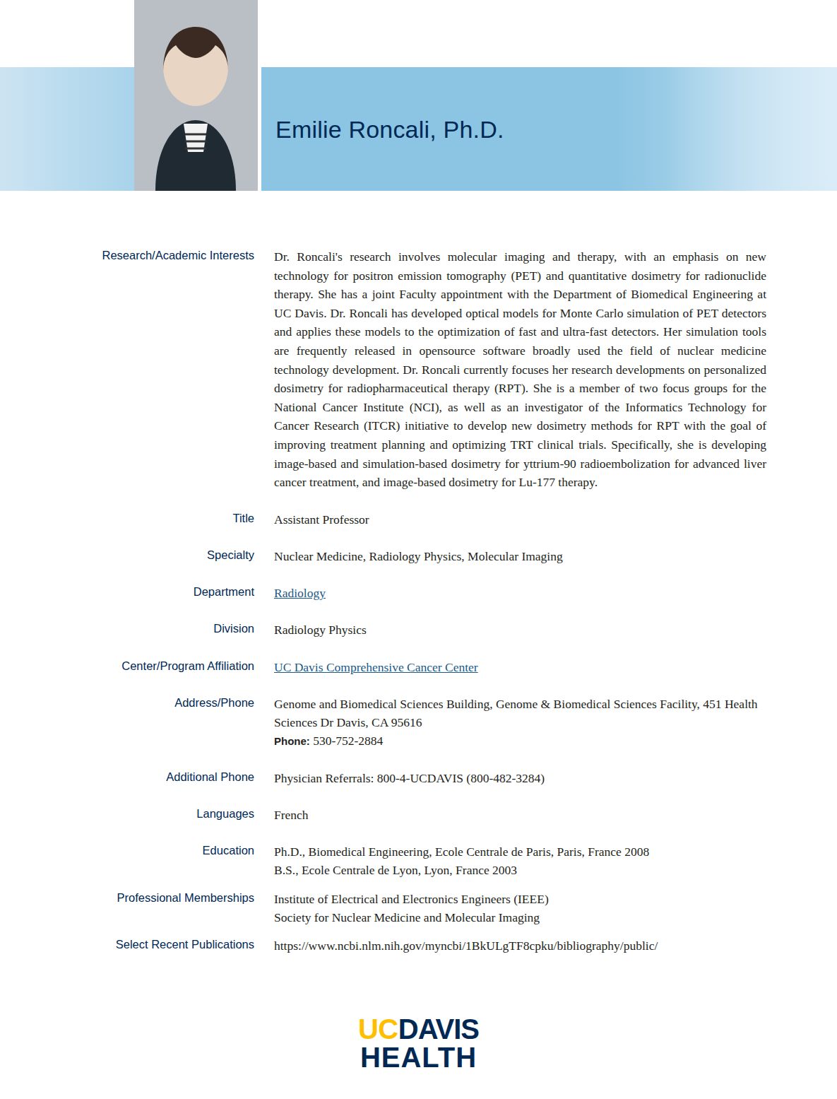Emilie Roncali, Ph.D.
Research/Academic Interests
Dr. Roncali's research involves molecular imaging and therapy, with an emphasis on new technology for positron emission tomography (PET) and quantitative dosimetry for radionuclide therapy. She has a joint Faculty appointment with the Department of Biomedical Engineering at UC Davis. Dr. Roncali has developed optical models for Monte Carlo simulation of PET detectors and applies these models to the optimization of fast and ultra-fast detectors. Her simulation tools are frequently released in opensource software broadly used the field of nuclear medicine technology development. Dr. Roncali currently focuses her research developments on personalized dosimetry for radiopharmaceutical therapy (RPT). She is a member of two focus groups for the National Cancer Institute (NCI), as well as an investigator of the Informatics Technology for Cancer Research (ITCR) initiative to develop new dosimetry methods for RPT with the goal of improving treatment planning and optimizing TRT clinical trials. Specifically, she is developing image-based and simulation-based dosimetry for yttrium-90 radioembolization for advanced liver cancer treatment, and image-based dosimetry for Lu-177 therapy.
Title
Assistant Professor
Specialty
Nuclear Medicine, Radiology Physics, Molecular Imaging
Department
Radiology
Division
Radiology Physics
Center/Program Affiliation
UC Davis Comprehensive Cancer Center
Address/Phone
Genome and Biomedical Sciences Building, Genome & Biomedical Sciences Facility, 451 Health Sciences Dr Davis, CA 95616
Phone: 530-752-2884
Additional Phone
Physician Referrals: 800-4-UCDAVIS (800-482-3284)
Languages
French
Education
Ph.D., Biomedical Engineering, Ecole Centrale de Paris, Paris, France 2008
B.S., Ecole Centrale de Lyon, Lyon, France 2003
Professional Memberships
Institute of Electrical and Electronics Engineers (IEEE)
Society for Nuclear Medicine and Molecular Imaging
Select Recent Publications
https://www.ncbi.nlm.nih.gov/myncbi/1BkULgTF8cpku/bibliography/public/
UC DAVIS
HEALTH